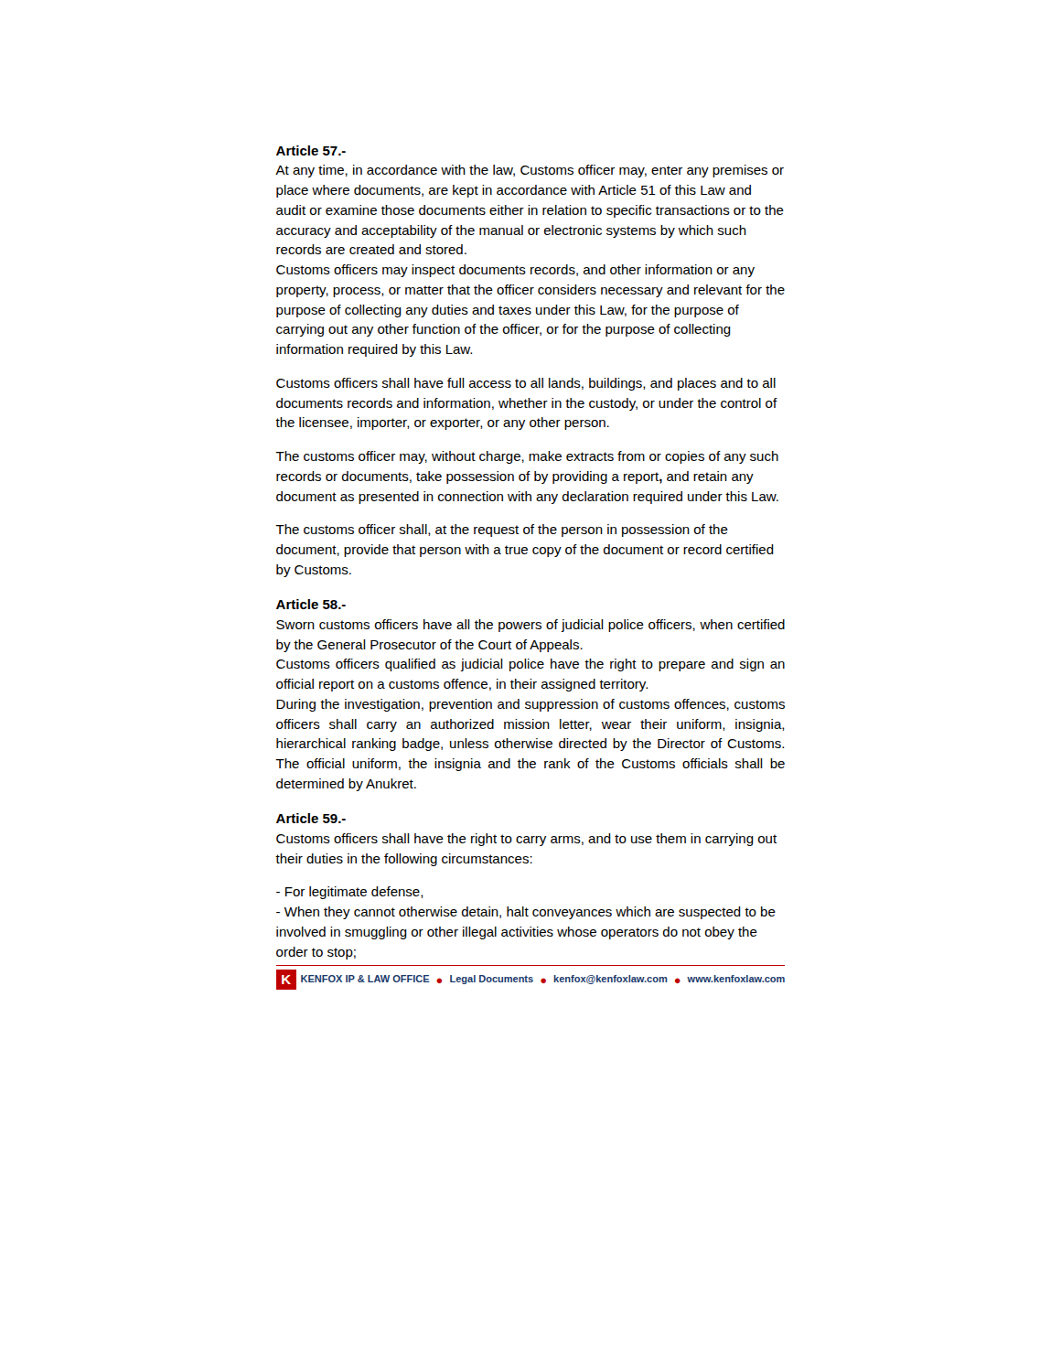Article 57.-
At any time, in accordance with the law, Customs officer may, enter any premises or place where documents, are kept in accordance with Article 51 of this Law and audit or examine those documents either in relation to specific transactions or to the accuracy and acceptability of the manual or electronic systems by which such records are created and stored.
Customs officers may inspect documents records, and other information or any property, process, or matter that the officer considers necessary and relevant for the purpose of collecting any duties and taxes under this Law, for the purpose of carrying out any other function of the officer, or for the purpose of collecting information required by this Law.
Customs officers shall have full access to all lands, buildings, and places and to all documents records and information, whether in the custody, or under the control of the licensee, importer, or exporter, or any other person.
The customs officer may, without charge, make extracts from or copies of any such records or documents, take possession of by providing a report, and retain any document as presented in connection with any declaration required under this Law.
The customs officer shall, at the request of the person in possession of the document, provide that person with a true copy of the document or record certified by Customs.
Article 58.-
Sworn customs officers have all the powers of judicial police officers, when certified by the General Prosecutor of the Court of Appeals.
Customs officers qualified as judicial police have the right to prepare and sign an official report on a customs offence, in their assigned territory.
During the investigation, prevention and suppression of customs offences, customs officers shall carry an authorized mission letter, wear their uniform, insignia, hierarchical ranking badge, unless otherwise directed by the Director of Customs. The official uniform, the insignia and the rank of the Customs officials shall be determined by Anukret.
Article 59.-
Customs officers shall have the right to carry arms, and to use them in carrying out their duties in the following circumstances:
- For legitimate defense,
- When they cannot otherwise detain, halt conveyances which are suspected to be involved in smuggling or other illegal activities whose operators do not obey the order to stop;
K KENFOX IP & LAW OFFICE ● Legal Documents ● kenfox@kenfoxlaw.com ● www.kenfoxlaw.com